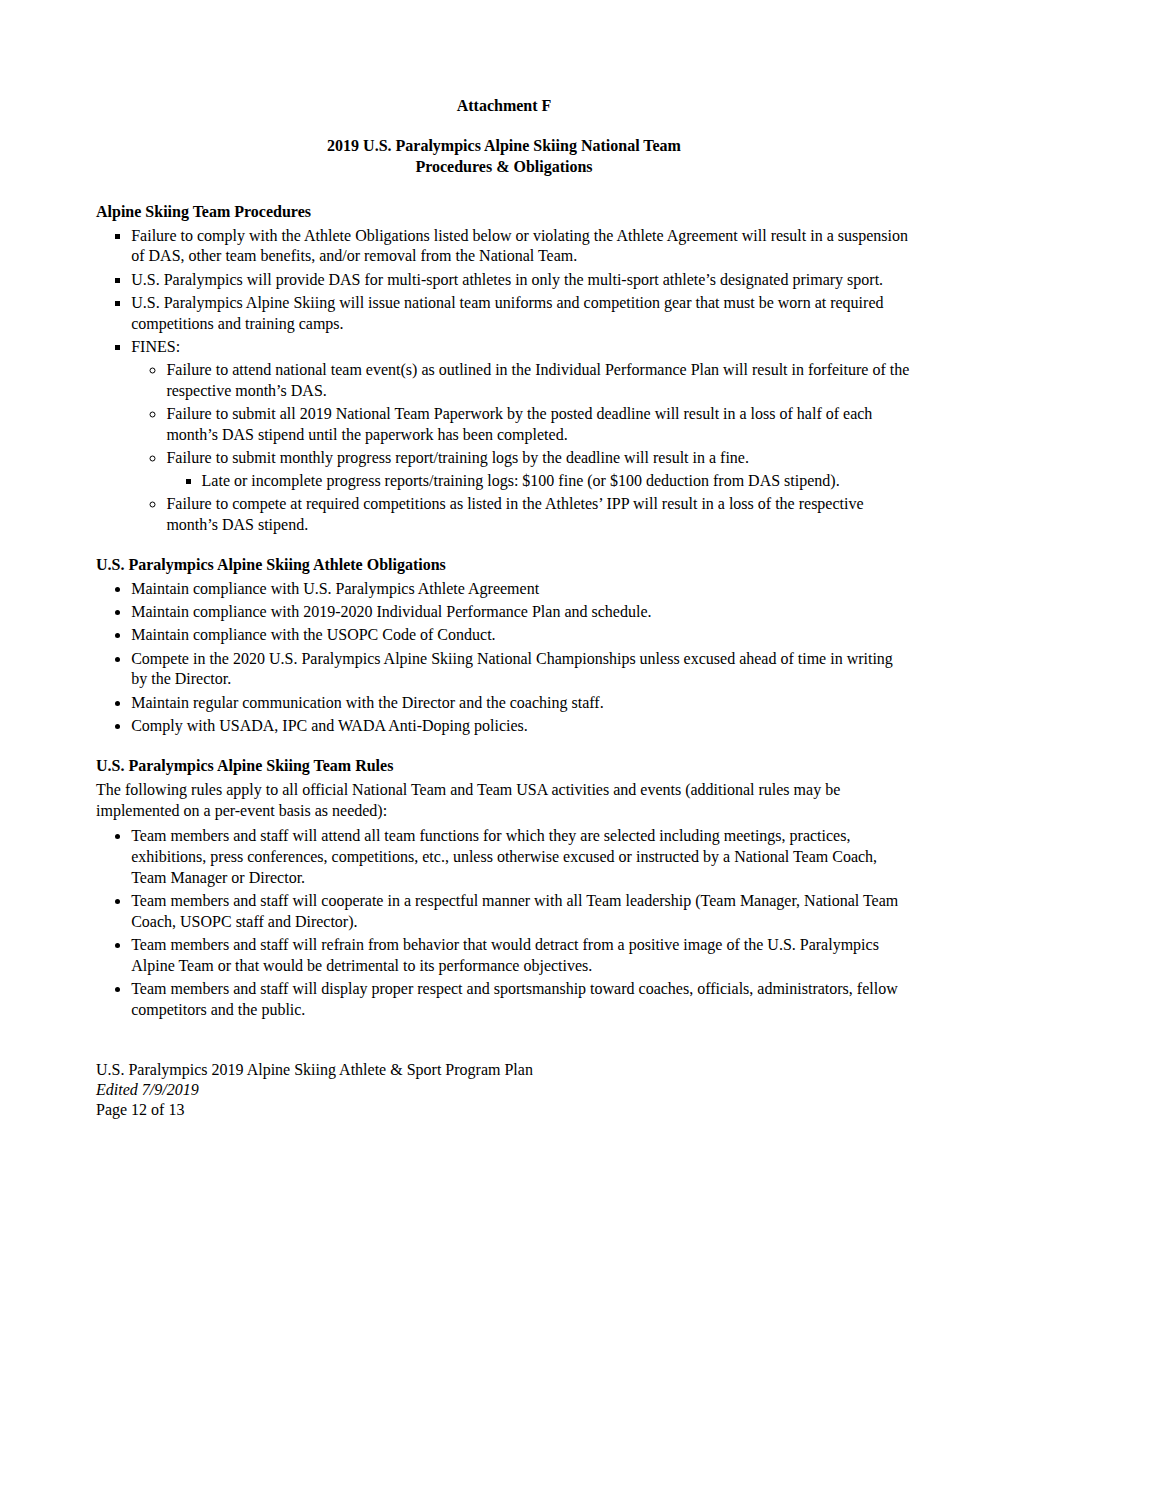Attachment F
2019 U.S. Paralympics Alpine Skiing National Team
Procedures & Obligations
Alpine Skiing Team Procedures
Failure to comply with the Athlete Obligations listed below or violating the Athlete Agreement will result in a suspension of DAS, other team benefits, and/or removal from the National Team.
U.S. Paralympics will provide DAS for multi-sport athletes in only the multi-sport athlete’s designated primary sport.
U.S. Paralympics Alpine Skiing will issue national team uniforms and competition gear that must be worn at required competitions and training camps.
FINES:
Failure to attend national team event(s) as outlined in the Individual Performance Plan will result in forfeiture of the respective month’s DAS.
Failure to submit all 2019 National Team Paperwork by the posted deadline will result in a loss of half of each month’s DAS stipend until the paperwork has been completed.
Failure to submit monthly progress report/training logs by the deadline will result in a fine.
Late or incomplete progress reports/training logs: $100 fine (or $100 deduction from DAS stipend).
Failure to compete at required competitions as listed in the Athletes’ IPP will result in a loss of the respective month’s DAS stipend.
U.S. Paralympics Alpine Skiing Athlete Obligations
Maintain compliance with U.S. Paralympics Athlete Agreement
Maintain compliance with 2019-2020 Individual Performance Plan and schedule.
Maintain compliance with the USOPC Code of Conduct.
Compete in the 2020 U.S. Paralympics Alpine Skiing National Championships unless excused ahead of time in writing by the Director.
Maintain regular communication with the Director and the coaching staff.
Comply with USADA, IPC and WADA Anti-Doping policies.
U.S. Paralympics Alpine Skiing Team Rules
The following rules apply to all official National Team and Team USA activities and events (additional rules may be implemented on a per-event basis as needed):
Team members and staff will attend all team functions for which they are selected including meetings, practices, exhibitions, press conferences, competitions, etc., unless otherwise excused or instructed by a National Team Coach, Team Manager or Director.
Team members and staff will cooperate in a respectful manner with all Team leadership (Team Manager, National Team Coach, USOPC staff and Director).
Team members and staff will refrain from behavior that would detract from a positive image of the U.S. Paralympics Alpine Team or that would be detrimental to its performance objectives.
Team members and staff will display proper respect and sportsmanship toward coaches, officials, administrators, fellow competitors and the public.
U.S. Paralympics 2019 Alpine Skiing Athlete & Sport Program Plan
Edited 7/9/2019
Page 12 of 13